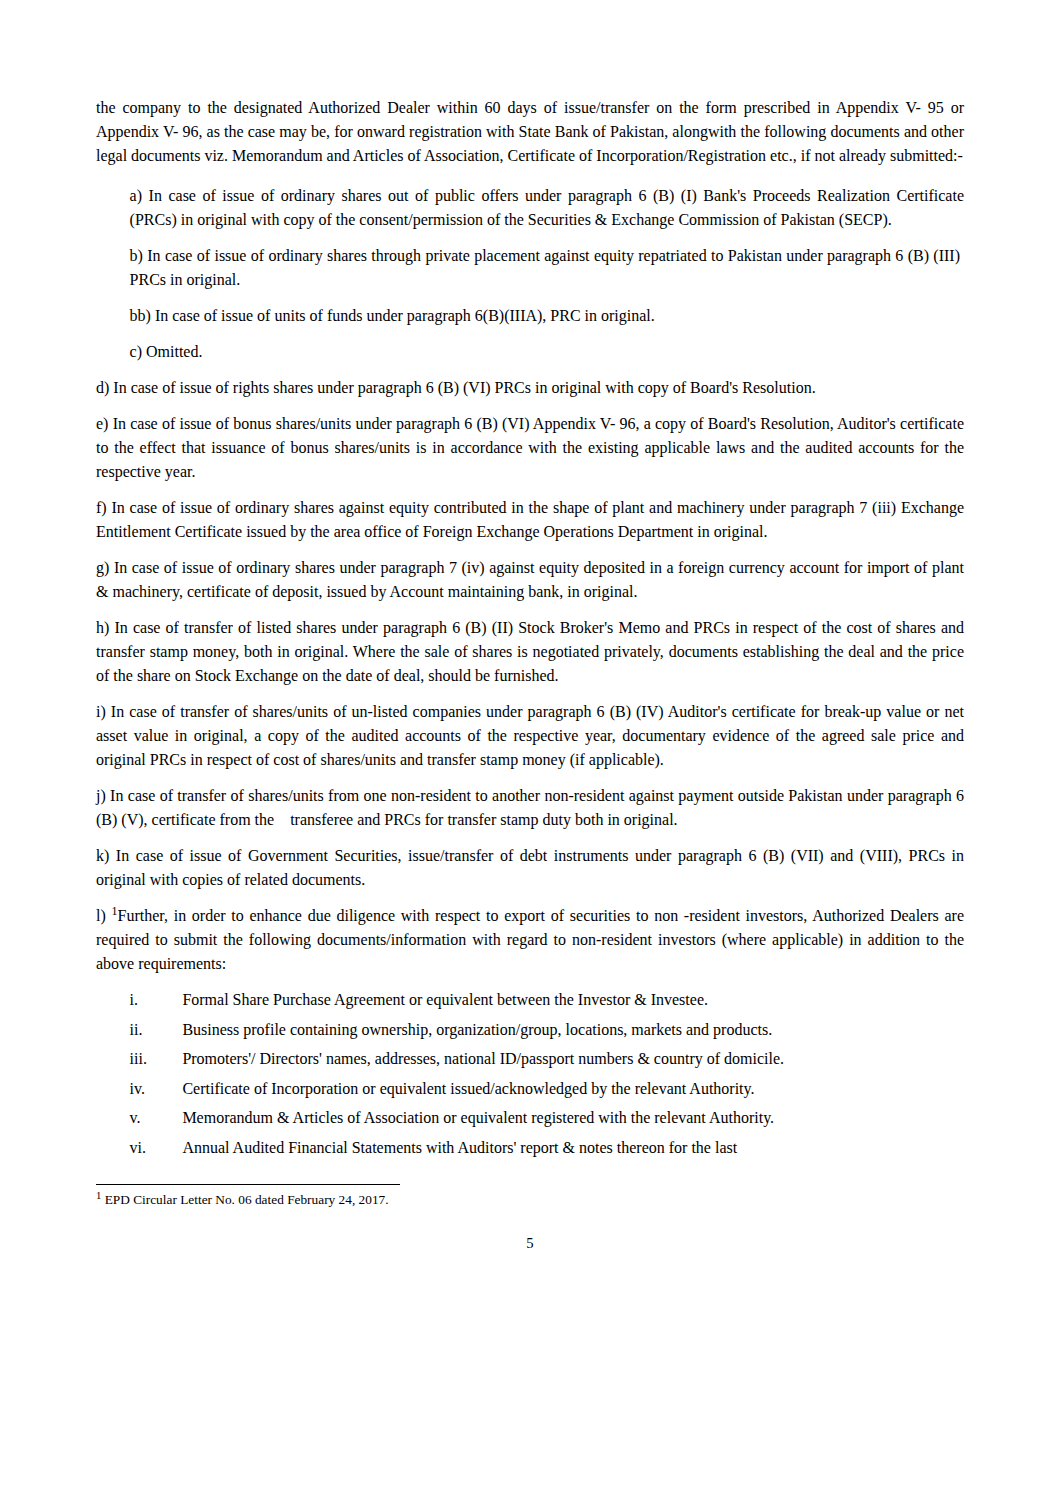the company to the designated Authorized Dealer within 60 days of issue/transfer on the form prescribed in Appendix V- 95 or Appendix V- 96, as the case may be, for onward registration with State Bank of Pakistan, alongwith the following documents and other legal documents viz. Memorandum and Articles of Association, Certificate of Incorporation/Registration etc., if not already submitted:-
a) In case of issue of ordinary shares out of public offers under paragraph 6 (B) (I) Bank's Proceeds Realization Certificate (PRCs) in original with copy of the consent/permission of the Securities & Exchange Commission of Pakistan (SECP).
b) In case of issue of ordinary shares through private placement against equity repatriated to Pakistan under paragraph 6 (B) (III) PRCs in original.
bb) In case of issue of units of funds under paragraph 6(B)(IIIA), PRC in original.
c) Omitted.
d) In case of issue of rights shares under paragraph 6 (B) (VI) PRCs in original with copy of Board's Resolution.
e) In case of issue of bonus shares/units under paragraph 6 (B) (VI) Appendix V- 96, a copy of Board's Resolution, Auditor's certificate to the effect that issuance of bonus shares/units is in accordance with the existing applicable laws and the audited accounts for the respective year.
f) In case of issue of ordinary shares against equity contributed in the shape of plant and machinery under paragraph 7 (iii) Exchange Entitlement Certificate issued by the area office of Foreign Exchange Operations Department in original.
g) In case of issue of ordinary shares under paragraph 7 (iv) against equity deposited in a foreign currency account for import of plant & machinery, certificate of deposit, issued by Account maintaining bank, in original.
h) In case of transfer of listed shares under paragraph 6 (B) (II) Stock Broker's Memo and PRCs in respect of the cost of shares and transfer stamp money, both in original. Where the sale of shares is negotiated privately, documents establishing the deal and the price of the share on Stock Exchange on the date of deal, should be furnished.
i) In case of transfer of shares/units of un-listed companies under paragraph 6 (B) (IV) Auditor's certificate for break-up value or net asset value in original, a copy of the audited accounts of the respective year, documentary evidence of the agreed sale price and original PRCs in respect of cost of shares/units and transfer stamp money (if applicable).
j) In case of transfer of shares/units from one non-resident to another non-resident against payment outside Pakistan under paragraph 6 (B) (V), certificate from the transferee and PRCs for transfer stamp duty both in original.
k) In case of issue of Government Securities, issue/transfer of debt instruments under paragraph 6 (B) (VII) and (VIII), PRCs in original with copies of related documents.
l) 1Further, in order to enhance due diligence with respect to export of securities to non -resident investors, Authorized Dealers are required to submit the following documents/information with regard to non-resident investors (where applicable) in addition to the above requirements:
i. Formal Share Purchase Agreement or equivalent between the Investor & Investee.
ii. Business profile containing ownership, organization/group, locations, markets and products.
iii. Promoters'/ Directors' names, addresses, national ID/passport numbers & country of domicile.
iv. Certificate of Incorporation or equivalent issued/acknowledged by the relevant Authority.
v. Memorandum & Articles of Association or equivalent registered with the relevant Authority.
vi. Annual Audited Financial Statements with Auditors' report & notes thereon for the last
1 EPD Circular Letter No. 06 dated February 24, 2017.
5